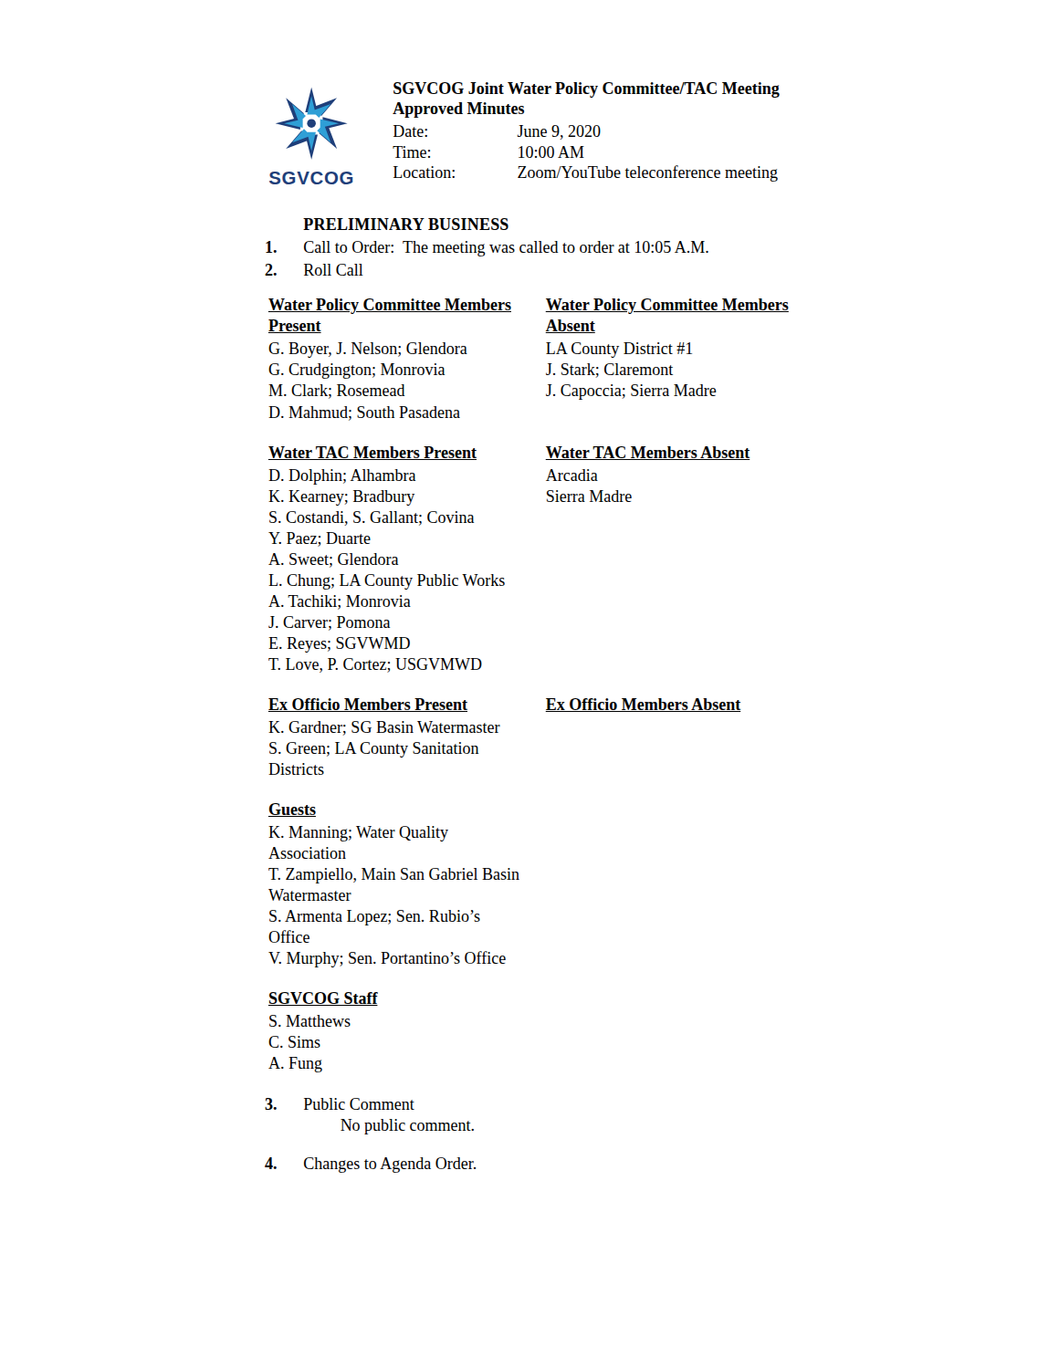SGVCOG
SGVCOG Joint Water Policy Committee/TAC Meeting
Approved Minutes
Date: June 9, 2020
Time: 10:00 AM
Location: Zoom/YouTube teleconference meeting
PRELIMINARY BUSINESS
1.
Call to Order: The meeting was called to order at 10:05 A.M.
2.
Roll Call
Water Policy Committee Members Present
G. Boyer, J. Nelson; Glendora
G. Crudgington; Monrovia
M. Clark; Rosemead
D. Mahmud; South Pasadena
Water Policy Committee Members Absent
LA County District #1
J. Stark; Claremont
J. Capoccia; Sierra Madre
Water TAC Members Present
D. Dolphin; Alhambra
K. Kearney; Bradbury
S. Costandi, S. Gallant; Covina
Y. Paez; Duarte
A. Sweet; Glendora
L. Chung; LA County Public Works
A. Tachiki; Monrovia
J. Carver; Pomona
E. Reyes; SGVWMD
T. Love, P. Cortez; USGVMWD
Water TAC Members Absent
Arcadia
Sierra Madre
Ex Officio Members Present
K. Gardner; SG Basin Watermaster
S. Green; LA County Sanitation Districts
Ex Officio Members Absent
Guests
K. Manning; Water Quality Association
T. Zampiello, Main San Gabriel Basin Watermaster
S. Armenta Lopez; Sen. Rubio’s Office
V. Murphy; Sen. Portantino’s Office
SGVCOG Staff
S. Matthews
C. Sims
A. Fung
3.
Public Comment
No public comment.
4.
Changes to Agenda Order.